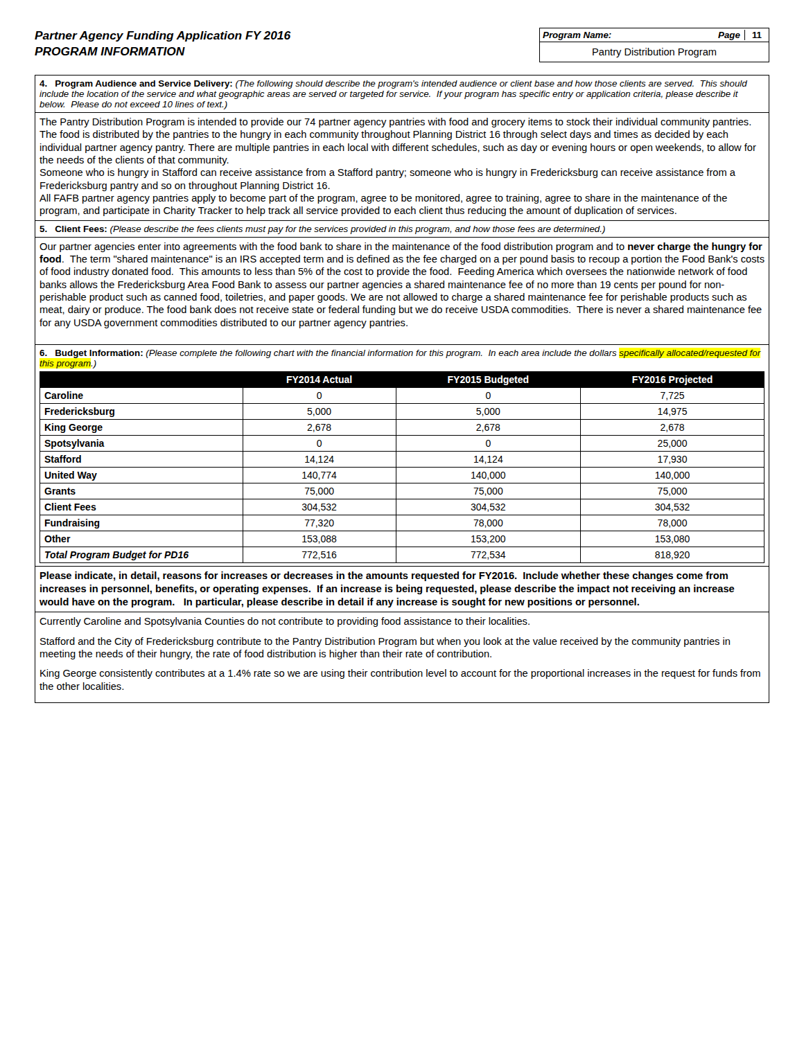Partner Agency Funding Application FY 2016
PROGRAM INFORMATION
Program Name: Page 11
Pantry Distribution Program
| 4. Program Audience and Service Delivery: (The following should describe the program's intended audience or client base and how those clients are served. This should include the location of the service and what geographic areas are served or targeted for service. If your program has specific entry or application criteria, please describe it below. Please do not exceed 10 lines of text.) |
| The Pantry Distribution Program is intended to provide our 74 partner agency pantries with food and grocery items to stock their individual community pantries. The food is distributed by the pantries to the hungry in each community throughout Planning District 16 through select days and times as decided by each individual partner agency pantry. There are multiple pantries in each local with different schedules, such as day or evening hours or open weekends, to allow for the needs of the clients of that community. Someone who is hungry in Stafford can receive assistance from a Stafford pantry; someone who is hungry in Fredericksburg can receive assistance from a Fredericksburg pantry and so on throughout Planning District 16. All FAFB partner agency pantries apply to become part of the program, agree to be monitored, agree to training, agree to share in the maintenance of the program, and participate in Charity Tracker to help track all service provided to each client thus reducing the amount of duplication of services. |
| 5. Client Fees: (Please describe the fees clients must pay for the services provided in this program, and how those fees are determined.) |
| Our partner agencies enter into agreements with the food bank to share in the maintenance of the food distribution program and to never charge the hungry for food . The term "shared maintenance" is an IRS accepted term and is defined as the fee charged on a per pound basis to recoup a portion the Food Bank's costs of food industry donated food. This amounts to less than 5% of the cost to provide the food. Feeding America which oversees the nationwide network of food banks allows the Fredericksburg Area Food Bank to assess our partner agencies a shared maintenance fee of no more than 19 cents per pound for non-perishable product such as canned food, toiletries, and paper goods. We are not allowed to charge a shared maintenance fee for perishable products such as meat, dairy or produce. The food bank does not receive state or federal funding but we do receive USDA commodities. There is never a shared maintenance fee for any USDA government commodities distributed to our partner agency pantries. |
| 6. Budget Information: (Please complete the following chart with the financial information for this program. In each area include the dollars specifically allocated/requested for this program .) / / FY2014 Actual / FY2015 Budgeted / FY2016 Projected / / --- / --- / --- / --- / / Caroline / 0 / 0 / 7,725 / / Fredericksburg / 5,000 / 5,000 / 14,975 / / King George / 2,678 / 2,678 / 2,678 / / Spotsylvania / 0 / 0 / 25,000 / / Stafford / 14,124 / 14,124 / 17,930 / / United Way / 140,774 / 140,000 / 140,000 / / Grants / 75,000 / 75,000 / 75,000 / / Client Fees / 304,532 / 304,532 / 304,532 / / Fundraising / 77,320 / 78,000 / 78,000 / / Other / 153,088 / 153,200 / 153,080 / / Total Program Budget for PD16 / 772,516 / 772,534 / 818,920 / |
| Please indicate, in detail, reasons for increases or decreases in the amounts requested for FY2016. Include whether these changes come from increases in personnel, benefits, or operating expenses. If an increase is being requested, please describe the impact not receiving an increase would have on the program. In particular, please describe in detail if any increase is sought for new positions or personnel. |
| Currently Caroline and Spotsylvania Counties do not contribute to providing food assistance to their localities. Stafford and the City of Fredericksburg contribute to the Pantry Distribution Program but when you look at the value received by the community pantries in meeting the needs of their hungry, the rate of food distribution is higher than their rate of contribution. King George consistently contributes at a 1.4% rate so we are using their contribution level to account for the proportional increases in the request for funds from the other localities. |